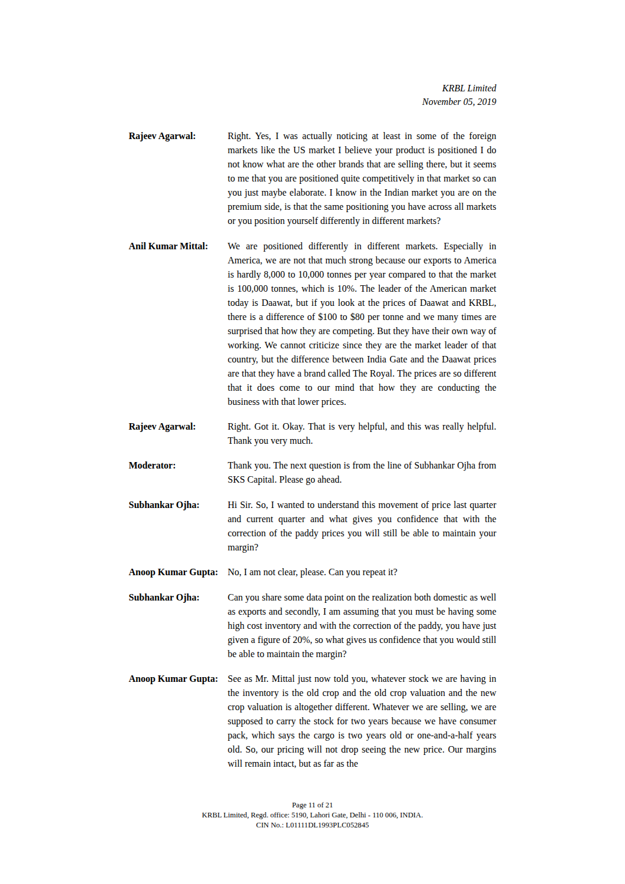KRBL Limited
November 05, 2019
| Rajeev Agarwal: | Right. Yes, I was actually noticing at least in some of the foreign markets like the US market I believe your product is positioned I do not know what are the other brands that are selling there, but it seems to me that you are positioned quite competitively in that market so can you just maybe elaborate. I know in the Indian market you are on the premium side, is that the same positioning you have across all markets or you position yourself differently in different markets? |
| Anil Kumar Mittal: | We are positioned differently in different markets. Especially in America, we are not that much strong because our exports to America is hardly 8,000 to 10,000 tonnes per year compared to that the market is 100,000 tonnes, which is 10%. The leader of the American market today is Daawat, but if you look at the prices of Daawat and KRBL, there is a difference of $100 to $80 per tonne and we many times are surprised that how they are competing. But they have their own way of working. We cannot criticize since they are the market leader of that country, but the difference between India Gate and the Daawat prices are that they have a brand called The Royal. The prices are so different that it does come to our mind that how they are conducting the business with that lower prices. |
| Rajeev Agarwal: | Right. Got it. Okay. That is very helpful, and this was really helpful. Thank you very much. |
| Moderator: | Thank you. The next question is from the line of Subhankar Ojha from SKS Capital. Please go ahead. |
| Subhankar Ojha: | Hi Sir. So, I wanted to understand this movement of price last quarter and current quarter and what gives you confidence that with the correction of the paddy prices you will still be able to maintain your margin? |
| Anoop Kumar Gupta: | No, I am not clear, please. Can you repeat it? |
| Subhankar Ojha: | Can you share some data point on the realization both domestic as well as exports and secondly, I am assuming that you must be having some high cost inventory and with the correction of the paddy, you have just given a figure of 20%, so what gives us confidence that you would still be able to maintain the margin? |
| Anoop Kumar Gupta: | See as Mr. Mittal just now told you, whatever stock we are having in the inventory is the old crop and the old crop valuation and the new crop valuation is altogether different. Whatever we are selling, we are supposed to carry the stock for two years because we have consumer pack, which says the cargo is two years old or one-and-a-half years old. So, our pricing will not drop seeing the new price. Our margins will remain intact, but as far as the |
Page 11 of 21
KRBL Limited, Regd. office: 5190, Lahori Gate, Delhi - 110 006, INDIA.
CIN No.: L01111DL1993PLC052845